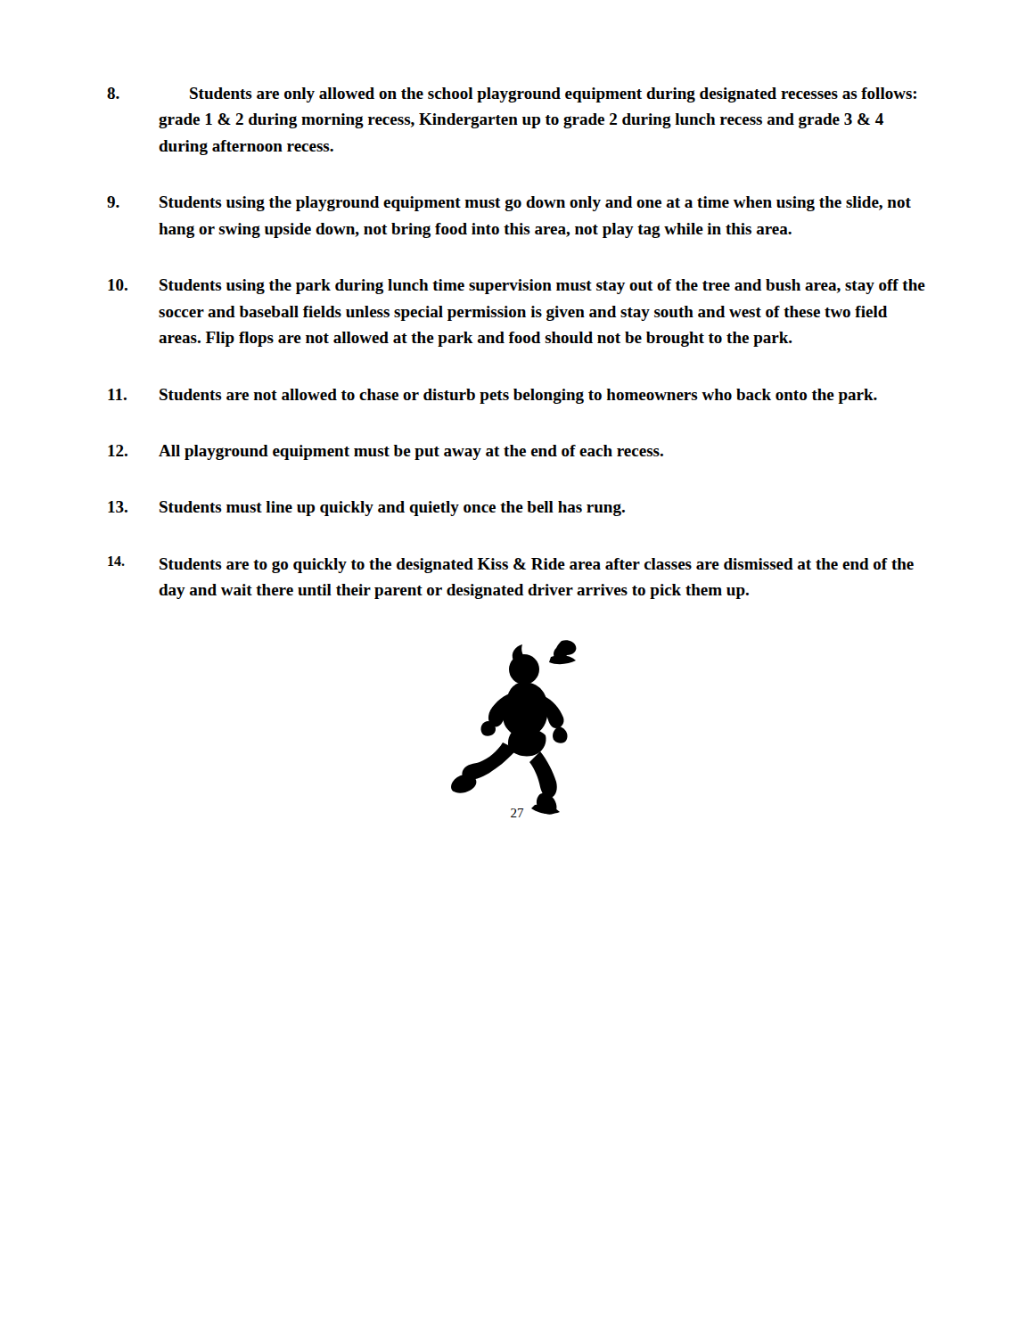8. Students are only allowed on the school playground equipment during designated recesses as follows: grade 1 & 2 during morning recess, Kindergarten up to grade 2 during lunch recess and grade 3 & 4 during afternoon recess.
9. Students using the playground equipment must go down only and one at a time when using the slide, not hang or swing upside down, not bring food into this area, not play tag while in this area.
10. Students using the park during lunch time supervision must stay out of the tree and bush area, stay off the soccer and baseball fields unless special permission is given and stay south and west of these two field areas. Flip flops are not allowed at the park and food should not be brought to the park.
11. Students are not allowed to chase or disturb pets belonging to homeowners who back onto the park.
12. All playground equipment must be put away at the end of each recess.
13. Students must line up quickly and quietly once the bell has rung.
14. Students are to go quickly to the designated Kiss & Ride area after classes are dismissed at the end of the day and wait there until their parent or designated driver arrives to pick them up.
27